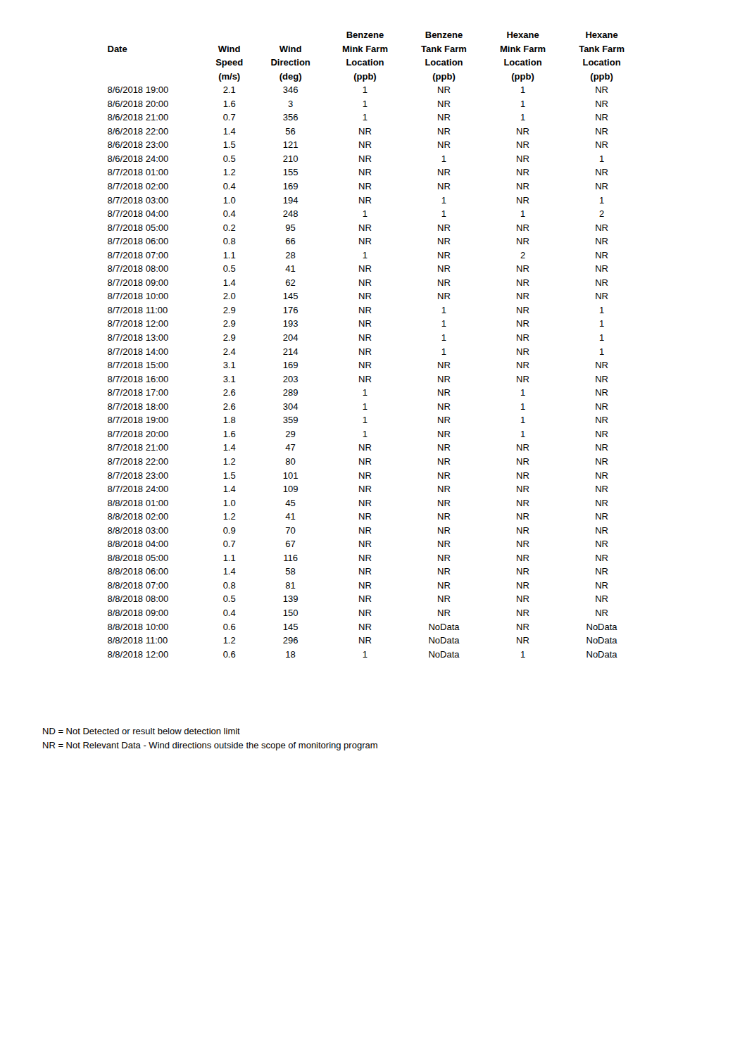| | | | Benzene | Benzene | Hexane | Hexane |
| --- | --- | --- | --- | --- | --- | --- |
| Date | Wind | Wind | Mink Farm | Tank Farm | Mink Farm | Tank Farm |
| | Speed | Direction | Location | Location | Location | Location |
| | (m/s) | (deg) | (ppb) | (ppb) | (ppb) | (ppb) |
| 8/6/2018 19:00 | 2.1 | 346 | 1 | NR | 1 | NR |
| 8/6/2018 20:00 | 1.6 | 3 | 1 | NR | 1 | NR |
| 8/6/2018 21:00 | 0.7 | 356 | 1 | NR | 1 | NR |
| 8/6/2018 22:00 | 1.4 | 56 | NR | NR | NR | NR |
| 8/6/2018 23:00 | 1.5 | 121 | NR | NR | NR | NR |
| 8/6/2018 24:00 | 0.5 | 210 | NR | 1 | NR | 1 |
| 8/7/2018 01:00 | 1.2 | 155 | NR | NR | NR | NR |
| 8/7/2018 02:00 | 0.4 | 169 | NR | NR | NR | NR |
| 8/7/2018 03:00 | 1.0 | 194 | NR | 1 | NR | 1 |
| 8/7/2018 04:00 | 0.4 | 248 | 1 | 1 | 1 | 2 |
| 8/7/2018 05:00 | 0.2 | 95 | NR | NR | NR | NR |
| 8/7/2018 06:00 | 0.8 | 66 | NR | NR | NR | NR |
| 8/7/2018 07:00 | 1.1 | 28 | 1 | NR | 2 | NR |
| 8/7/2018 08:00 | 0.5 | 41 | NR | NR | NR | NR |
| 8/7/2018 09:00 | 1.4 | 62 | NR | NR | NR | NR |
| 8/7/2018 10:00 | 2.0 | 145 | NR | NR | NR | NR |
| 8/7/2018 11:00 | 2.9 | 176 | NR | 1 | NR | 1 |
| 8/7/2018 12:00 | 2.9 | 193 | NR | 1 | NR | 1 |
| 8/7/2018 13:00 | 2.9 | 204 | NR | 1 | NR | 1 |
| 8/7/2018 14:00 | 2.4 | 214 | NR | 1 | NR | 1 |
| 8/7/2018 15:00 | 3.1 | 169 | NR | NR | NR | NR |
| 8/7/2018 16:00 | 3.1 | 203 | NR | NR | NR | NR |
| 8/7/2018 17:00 | 2.6 | 289 | 1 | NR | 1 | NR |
| 8/7/2018 18:00 | 2.6 | 304 | 1 | NR | 1 | NR |
| 8/7/2018 19:00 | 1.8 | 359 | 1 | NR | 1 | NR |
| 8/7/2018 20:00 | 1.6 | 29 | 1 | NR | 1 | NR |
| 8/7/2018 21:00 | 1.4 | 47 | NR | NR | NR | NR |
| 8/7/2018 22:00 | 1.2 | 80 | NR | NR | NR | NR |
| 8/7/2018 23:00 | 1.5 | 101 | NR | NR | NR | NR |
| 8/7/2018 24:00 | 1.4 | 109 | NR | NR | NR | NR |
| 8/8/2018 01:00 | 1.0 | 45 | NR | NR | NR | NR |
| 8/8/2018 02:00 | 1.2 | 41 | NR | NR | NR | NR |
| 8/8/2018 03:00 | 0.9 | 70 | NR | NR | NR | NR |
| 8/8/2018 04:00 | 0.7 | 67 | NR | NR | NR | NR |
| 8/8/2018 05:00 | 1.1 | 116 | NR | NR | NR | NR |
| 8/8/2018 06:00 | 1.4 | 58 | NR | NR | NR | NR |
| 8/8/2018 07:00 | 0.8 | 81 | NR | NR | NR | NR |
| 8/8/2018 08:00 | 0.5 | 139 | NR | NR | NR | NR |
| 8/8/2018 09:00 | 0.4 | 150 | NR | NR | NR | NR |
| 8/8/2018 10:00 | 0.6 | 145 | NR | NoData | NR | NoData |
| 8/8/2018 11:00 | 1.2 | 296 | NR | NoData | NR | NoData |
| 8/8/2018 12:00 | 0.6 | 18 | 1 | NoData | 1 | NoData |
ND = Not Detected or result below detection limit
NR = Not Relevant Data - Wind directions outside the scope of monitoring program